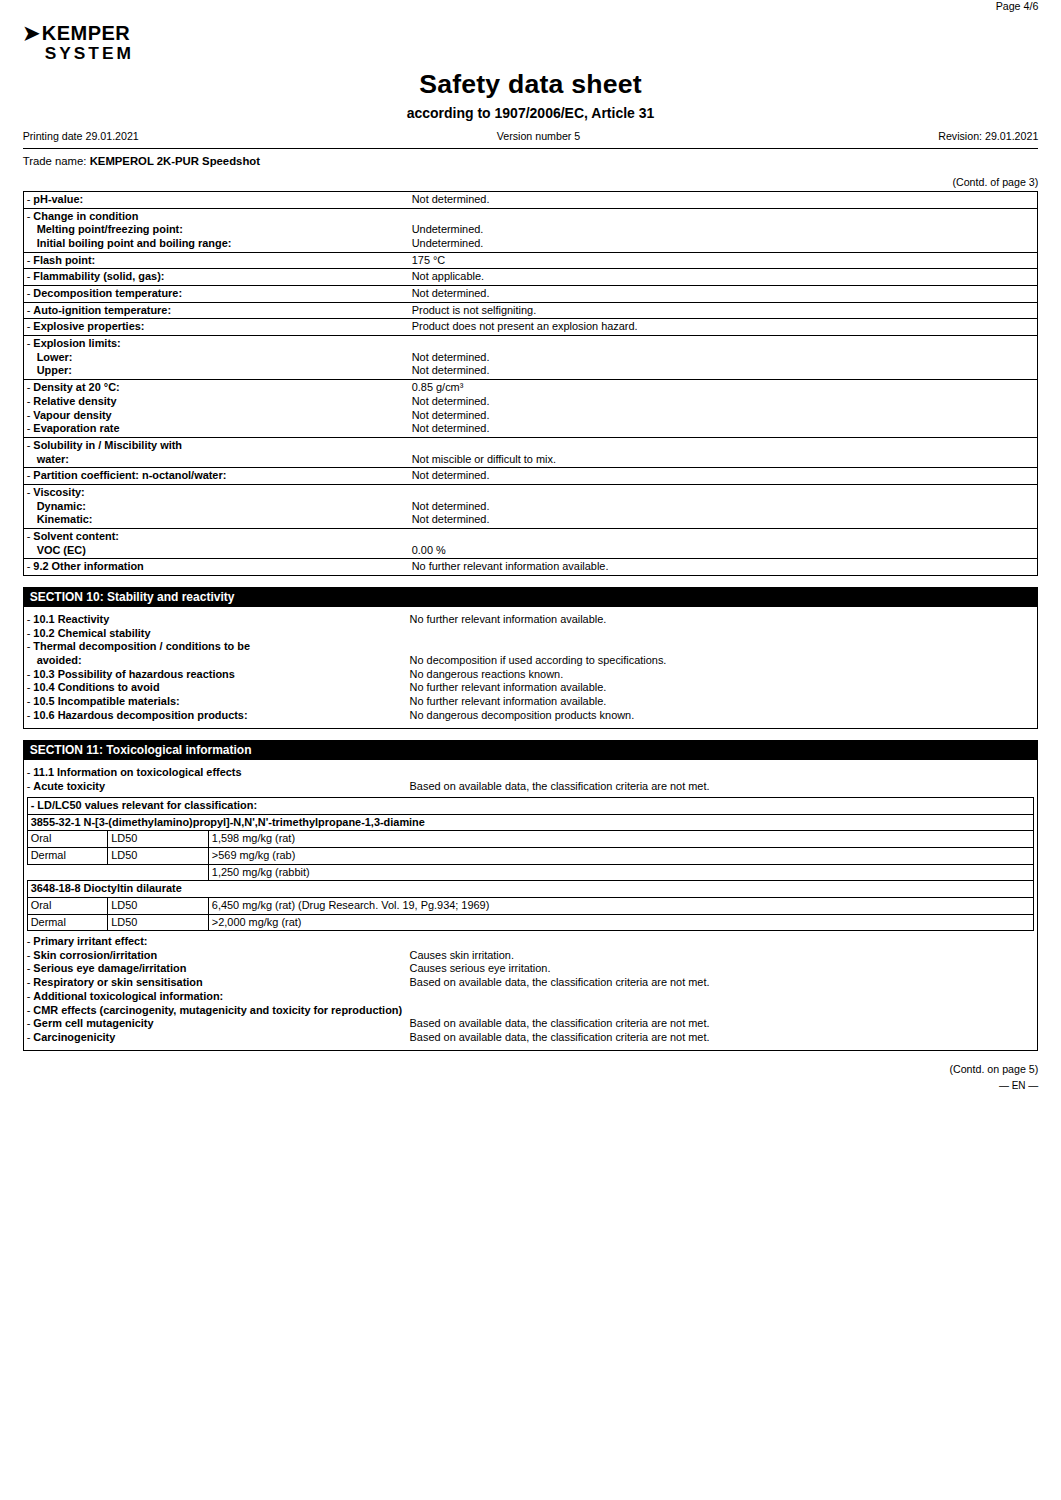Page 4/6
➤ KEMPER SYSTEM
Safety data sheet
according to 1907/2006/EC, Article 31
Printing date 29.01.2021
Version number 5
Revision: 29.01.2021
Trade name: KEMPEROL 2K-PUR Speedshot
(Contd. of page 3)
| - pH-value: | Not determined. |
| - Change in condition Melting point/freezing point: Initial boiling point and boiling range: | Undetermined. Undetermined. |
| - Flash point: | 175 °C |
| - Flammability (solid, gas): | Not applicable. |
| - Decomposition temperature: | Not determined. |
| - Auto-ignition temperature: | Product is not selfigniting. |
| - Explosive properties: | Product does not present an explosion hazard. |
| - Explosion limits: Lower: Upper: | Not determined. Not determined. |
| - Density at 20 °C: - Relative density - Vapour density - Evaporation rate | 0.85 g/cm³ Not determined. Not determined. Not determined. |
| - Solubility in / Miscibility with water: | Not miscible or difficult to mix. |
| - Partition coefficient: n-octanol/water: | Not determined. |
| - Viscosity: Dynamic: Kinematic: | Not determined. Not determined. |
| - Solvent content: VOC (EC) | 0.00 % |
| - 9.2 Other information | No further relevant information available. |
SECTION 10: Stability and reactivity
- 10.1 Reactivity
No further relevant information available.
- 10.2 Chemical stability
- Thermal decomposition / conditions to be
avoided:
No decomposition if used according to specifications.
- 10.3 Possibility of hazardous reactions
No dangerous reactions known.
- 10.4 Conditions to avoid
No further relevant information available.
- 10.5 Incompatible materials:
No further relevant information available.
- 10.6 Hazardous decomposition products:
No dangerous decomposition products known.
SECTION 11: Toxicological information
- 11.1 Information on toxicological effects
- Acute toxicity
Based on available data, the classification criteria are not met.
| - LD/LC50 values relevant for classification: |
| 3855-32-1 N-[3-(dimethylamino)propyl]-N,N',N'-trimethylpropane-1,3-diamine |
| Oral | LD50 | 1,598 mg/kg (rat) |
| Dermal | LD50 | >569 mg/kg (rab) |
| | | 1,250 mg/kg (rabbit) |
| 3648-18-8 Dioctyltin dilaurate |
| Oral | LD50 | 6,450 mg/kg (rat) (Drug Research. Vol. 19, Pg.934; 1969) |
| Dermal | LD50 | >2,000 mg/kg (rat) |
- Primary irritant effect:
- Skin corrosion/irritation
Causes skin irritation.
- Serious eye damage/irritation
Causes serious eye irritation.
- Respiratory or skin sensitisation
Based on available data, the classification criteria are not met.
- Additional toxicological information:
- CMR effects (carcinogenity, mutagenicity and toxicity for reproduction)
- Germ cell mutagenicity
Based on available data, the classification criteria are not met.
- Carcinogenicity
Based on available data, the classification criteria are not met.
(Contd. on page 5)
— EN —